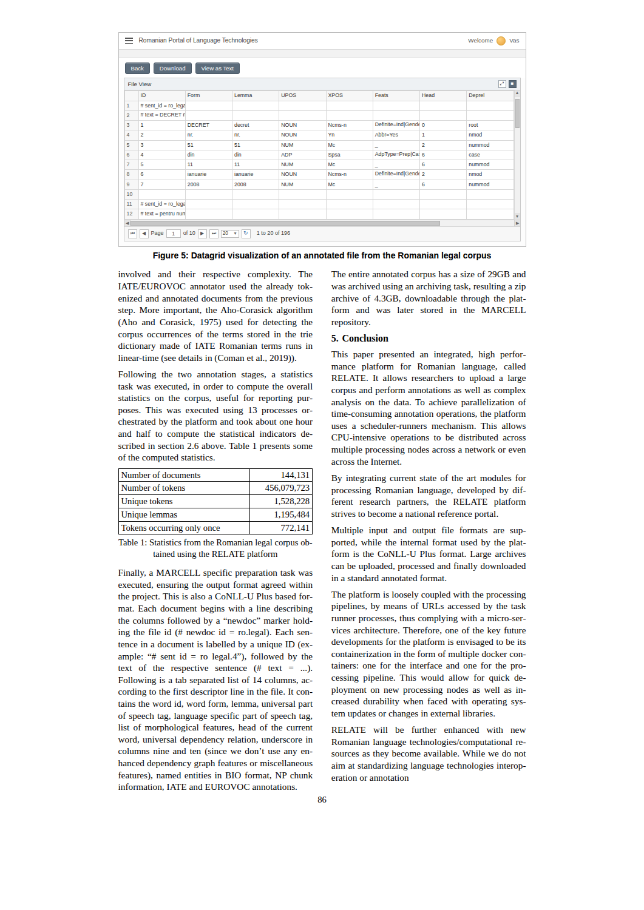Romanian Portal of Language Technologies
Welcome Vas
Back Download View as Text
File View ⤢ ■
| | ID | Form | Lemma | UPOS | XPOS | Feats | Head | Deprel |
| --- | --- | --- | --- | --- | --- | --- | --- | --- |
| 1 | # sent_id = ro_legal.1 | | | | | | | |
| 2 | # text = DECRET nr. 51 din 11 ianuarie 2008 | | | | | | | |
| 3 | 1 | DECRET | decret | NOUN | Ncms-n | Definite=Ind/Gender=Masc/Number=Sing | 0 | root |
| 4 | 2 | nr. | nr. | NOUN | Yn | Abbr=Yes | 1 | nmod |
| 5 | 3 | 51 | 51 | NUM | Mc | _ | 2 | nummod |
| 6 | 4 | din | din | ADP | Spsa | AdpType=Prep/Case=Acc | 6 | case |
| 7 | 5 | 11 | 11 | NUM | Mc | _ | 6 | nummod |
| 8 | 6 | ianuarie | ianuarie | NOUN | Ncms-n | Definite=Ind/Gender=Masc/Number=Sing | 2 | nmod |
| 9 | 7 | 2008 | 2008 | NUM | Mc | _ | 6 | nummod |
| 10 | | | | | | | | |
| 11 | # sent_id = ro_legal.2 | | | | | | | |
| 12 | # text = pentru numirea | | | | | | | |
▲
▼
◀
▶
⏮ ◀ Page 1 of 10 ▶ ⏭ 20▼ ↻ 1 to 20 of 196
Figure 5: Datagrid visualization of an annotated file from the Romanian legal corpus
involved and their respective complexity. The IATE/EUROVOC annotator used the already tokenized and annotated documents from the previous step. More important, the Aho-Corasick algorithm (Aho and Corasick, 1975) used for detecting the corpus occurrences of the terms stored in the trie dictionary made of IATE Romanian terms runs in linear-time (see details in (Coman et al., 2019)).
Following the two annotation stages, a statistics task was executed, in order to compute the overall statistics on the corpus, useful for reporting purposes. This was executed using 13 processes orchestrated by the platform and took about one hour and half to compute the statistical indicators described in section 2.6 above. Table 1 presents some of the computed statistics.
| Number of documents | 144,131 |
| Number of tokens | 456,079,723 |
| Unique tokens | 1,528,228 |
| Unique lemmas | 1,195,484 |
| Tokens occurring only once | 772,141 |
Table 1: Statistics from the Romanian legal corpus obtained using the RELATE platform
Finally, a MARCELL specific preparation task was executed, ensuring the output format agreed within the project. This is also a CoNLL-U Plus based format. Each document begins with a line describing the columns followed by a “newdoc” marker holding the file id (# newdoc id = ro.legal). Each sentence in a document is labelled by a unique ID (example: “# sent id = ro legal.4”), followed by the text of the respective sentence (# text = ...). Following is a tab separated list of 14 columns, according to the first descriptor line in the file. It contains the word id, word form, lemma, universal part of speech tag, language specific part of speech tag, list of morphological features, head of the current word, universal dependency relation, underscore in columns nine and ten (since we don’t use any enhanced dependency graph features or miscellaneous features), named entities in BIO format, NP chunk information, IATE and EUROVOC annotations.
The entire annotated corpus has a size of 29GB and was archived using an archiving task, resulting a zip archive of 4.3GB, downloadable through the platform and was later stored in the MARCELL repository.
5. Conclusion
This paper presented an integrated, high performance platform for Romanian language, called RELATE. It allows researchers to upload a large corpus and perform annotations as well as complex analysis on the data. To achieve parallelization of time-consuming annotation operations, the platform uses a scheduler-runners mechanism. This allows CPU-intensive operations to be distributed across multiple processing nodes across a network or even across the Internet.
By integrating current state of the art modules for processing Romanian language, developed by different research partners, the RELATE platform strives to become a national reference portal.
Multiple input and output file formats are supported, while the internal format used by the platform is the CoNLL-U Plus format. Large archives can be uploaded, processed and finally downloaded in a standard annotated format.
The platform is loosely coupled with the processing pipelines, by means of URLs accessed by the task runner processes, thus complying with a micro-services architecture. Therefore, one of the key future developments for the platform is envisaged to be its containerization in the form of multiple docker containers: one for the interface and one for the processing pipeline. This would allow for quick deployment on new processing nodes as well as increased durability when faced with operating system updates or changes in external libraries.
RELATE will be further enhanced with new Romanian language technologies/computational resources as they become available. While we do not aim at standardizing language technologies interoperation or annotation
86